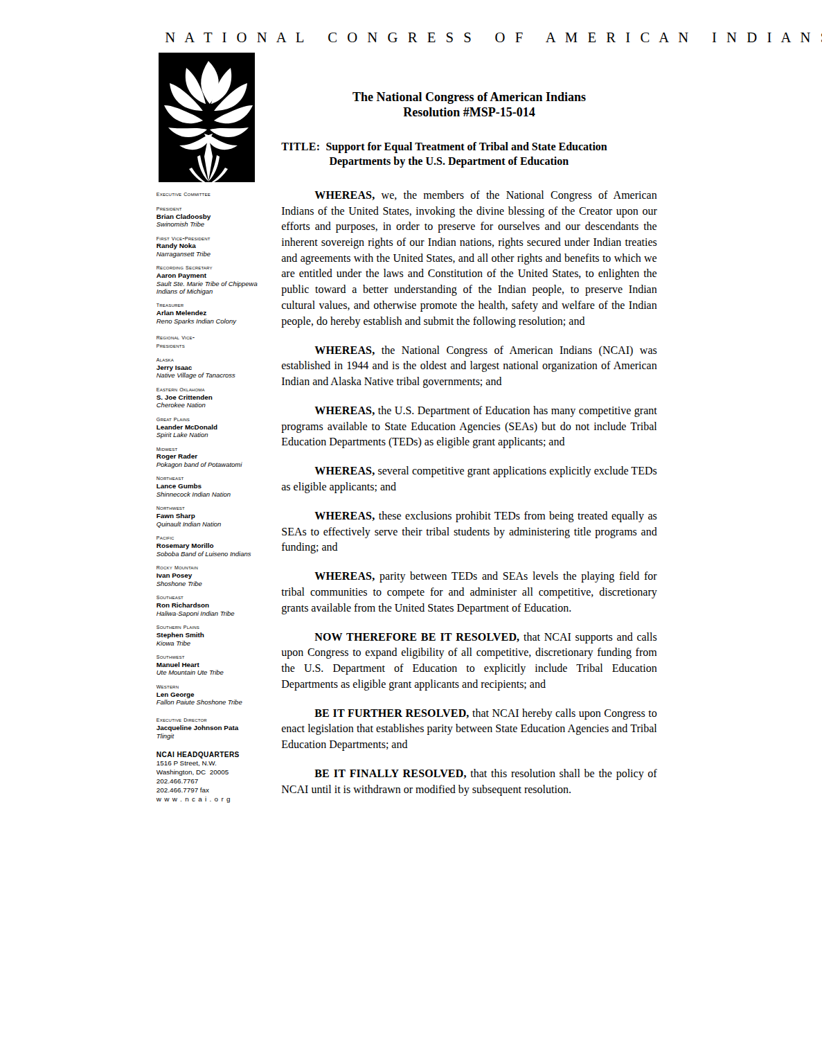N A T I O N A L C O N G R E S S O F A M E R I C A N I N D I A N S
EXECUTIVE COMMITTEE
PRESIDENT
Brian Cladoosby
Swinomish Tribe
FIRST VICE-PRESIDENT
Randy Noka
Narragansett Tribe
RECORDING SECRETARY
Aaron Payment
Sault Ste. Marie Tribe of Chippewa Indians of Michigan
TREASURER
Arlan Melendez
Reno Sparks Indian Colony
REGIONAL VICE-
PRESIDENTS
ALASKA
Jerry Isaac
Native Village of Tanacross
EASTERN OKLAHOMA
S. Joe Crittenden
Cherokee Nation
GREAT PLAINS
Leander McDonald
Spirit Lake Nation
MIDWEST
Roger Rader
Pokagon band of Potawatomi
NORTHEAST
Lance Gumbs
Shinnecock Indian Nation
NORTHWEST
Fawn Sharp
Quinault Indian Nation
PACIFIC
Rosemary Morillo
Soboba Band of Luiseno Indians
ROCKY MOUNTAIN
Ivan Posey
Shoshone Tribe
SOUTHEAST
Ron Richardson
Haliwa-Saponi Indian Tribe
SOUTHERN PLAINS
Stephen Smith
Kiowa Tribe
SOUTHWEST
Manuel Heart
Ute Mountain Ute Tribe
WESTERN
Len George
Fallon Paiute Shoshone Tribe
EXECUTIVE DIRECTOR
Jacqueline Johnson Pata
Tlingit
NCAI HEADQUARTERS
1516 P Street, N.W.
Washington, DC 20005
202.466.7767
202.466.7797 fax
w w w . n c a i . o r g
The National Congress of American Indians
Resolution #MSP-15-014
TITLE: Support for Equal Treatment of Tribal and State Education Departments by the U.S. Department of Education
WHEREAS, we, the members of the National Congress of American Indians of the United States, invoking the divine blessing of the Creator upon our efforts and purposes, in order to preserve for ourselves and our descendants the inherent sovereign rights of our Indian nations, rights secured under Indian treaties and agreements with the United States, and all other rights and benefits to which we are entitled under the laws and Constitution of the United States, to enlighten the public toward a better understanding of the Indian people, to preserve Indian cultural values, and otherwise promote the health, safety and welfare of the Indian people, do hereby establish and submit the following resolution; and
WHEREAS, the National Congress of American Indians (NCAI) was established in 1944 and is the oldest and largest national organization of American Indian and Alaska Native tribal governments; and
WHEREAS, the U.S. Department of Education has many competitive grant programs available to State Education Agencies (SEAs) but do not include Tribal Education Departments (TEDs) as eligible grant applicants; and
WHEREAS, several competitive grant applications explicitly exclude TEDs as eligible applicants; and
WHEREAS, these exclusions prohibit TEDs from being treated equally as SEAs to effectively serve their tribal students by administering title programs and funding; and
WHEREAS, parity between TEDs and SEAs levels the playing field for tribal communities to compete for and administer all competitive, discretionary grants available from the United States Department of Education.
NOW THEREFORE BE IT RESOLVED, that NCAI supports and calls upon Congress to expand eligibility of all competitive, discretionary funding from the U.S. Department of Education to explicitly include Tribal Education Departments as eligible grant applicants and recipients; and
BE IT FURTHER RESOLVED, that NCAI hereby calls upon Congress to enact legislation that establishes parity between State Education Agencies and Tribal Education Departments; and
BE IT FINALLY RESOLVED, that this resolution shall be the policy of NCAI until it is withdrawn or modified by subsequent resolution.